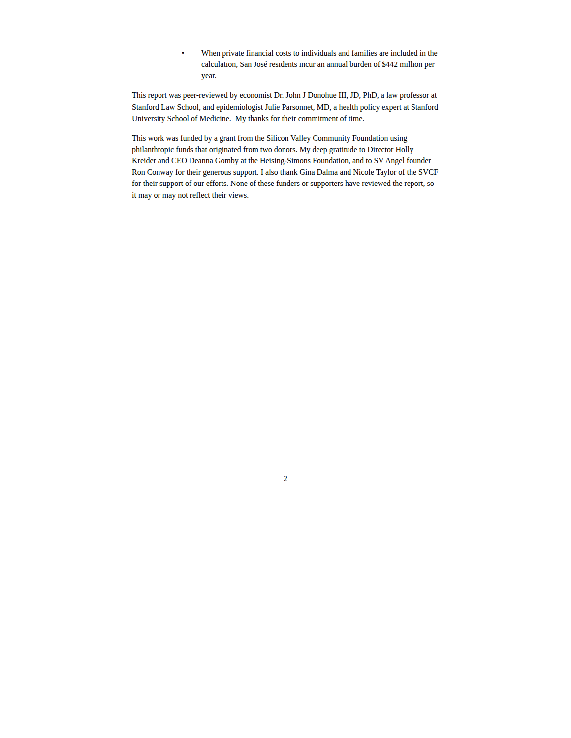When private financial costs to individuals and families are included in the calculation, San José residents incur an annual burden of $442 million per year.
This report was peer-reviewed by economist Dr. John J Donohue III, JD, PhD, a law professor at Stanford Law School, and epidemiologist Julie Parsonnet, MD, a health policy expert at Stanford University School of Medicine. My thanks for their commitment of time.
This work was funded by a grant from the Silicon Valley Community Foundation using philanthropic funds that originated from two donors. My deep gratitude to Director Holly Kreider and CEO Deanna Gomby at the Heising-Simons Foundation, and to SV Angel founder Ron Conway for their generous support. I also thank Gina Dalma and Nicole Taylor of the SVCF for their support of our efforts. None of these funders or supporters have reviewed the report, so it may or may not reflect their views.
2